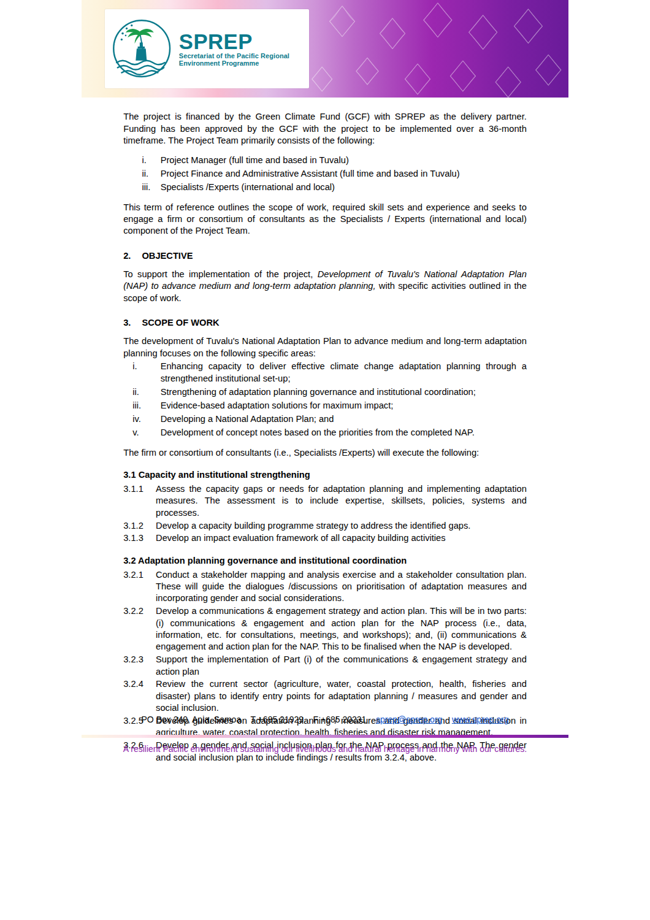SPREP
Secretariat of the Pacific Regional
Environment Programme
The project is financed by the Green Climate Fund (GCF) with SPREP as the delivery partner. Funding has been approved by the GCF with the project to be implemented over a 36-month timeframe. The Project Team primarily consists of the following:
i. Project Manager (full time and based in Tuvalu)
ii. Project Finance and Administrative Assistant (full time and based in Tuvalu)
iii. Specialists /Experts (international and local)
This term of reference outlines the scope of work, required skill sets and experience and seeks to engage a firm or consortium of consultants as the Specialists / Experts (international and local) component of the Project Team.
2. OBJECTIVE
To support the implementation of the project, Development of Tuvalu's National Adaptation Plan (NAP) to advance medium and long-term adaptation planning, with specific activities outlined in the scope of work.
3. SCOPE OF WORK
The development of Tuvalu's National Adaptation Plan to advance medium and long-term adaptation planning focuses on the following specific areas:
i. Enhancing capacity to deliver effective climate change adaptation planning through a strengthened institutional set-up;
ii. Strengthening of adaptation planning governance and institutional coordination;
iii. Evidence-based adaptation solutions for maximum impact;
iv. Developing a National Adaptation Plan; and
v. Development of concept notes based on the priorities from the completed NAP.
The firm or consortium of consultants (i.e., Specialists /Experts) will execute the following:
3.1 Capacity and institutional strengthening
3.1.1 Assess the capacity gaps or needs for adaptation planning and implementing adaptation measures. The assessment is to include expertise, skillsets, policies, systems and processes.
3.1.2 Develop a capacity building programme strategy to address the identified gaps.
3.1.3 Develop an impact evaluation framework of all capacity building activities
3.2 Adaptation planning governance and institutional coordination
3.2.1 Conduct a stakeholder mapping and analysis exercise and a stakeholder consultation plan. These will guide the dialogues /discussions on prioritisation of adaptation measures and incorporating gender and social considerations.
3.2.2 Develop a communications & engagement strategy and action plan. This will be in two parts: (i) communications & engagement and action plan for the NAP process (i.e., data, information, etc. for consultations, meetings, and workshops); and, (ii) communications & engagement and action plan for the NAP. This to be finalised when the NAP is developed.
3.2.3 Support the implementation of Part (i) of the communications & engagement strategy and action plan
3.2.4 Review the current sector (agriculture, water, coastal protection, health, fisheries and disaster) plans to identify entry points for adaptation planning / measures and gender and social inclusion.
3.2.5 Develop guidelines on adaptation planning / measures and gender and social inclusion in agriculture, water, coastal protection, health, fisheries and disaster risk management.
3.2.6 Develop a gender and social inclusion plan for the NAP process and the NAP. The gender and social inclusion plan to include findings / results from 3.2.4, above.
PO Box 240, Apia, Samoa T +685 21929 F +685 20231 sprep@sprep.org www.sprep.org
A resilient Pacific environment sustaining our livelihoods and natural heritage in harmony with our cultures.